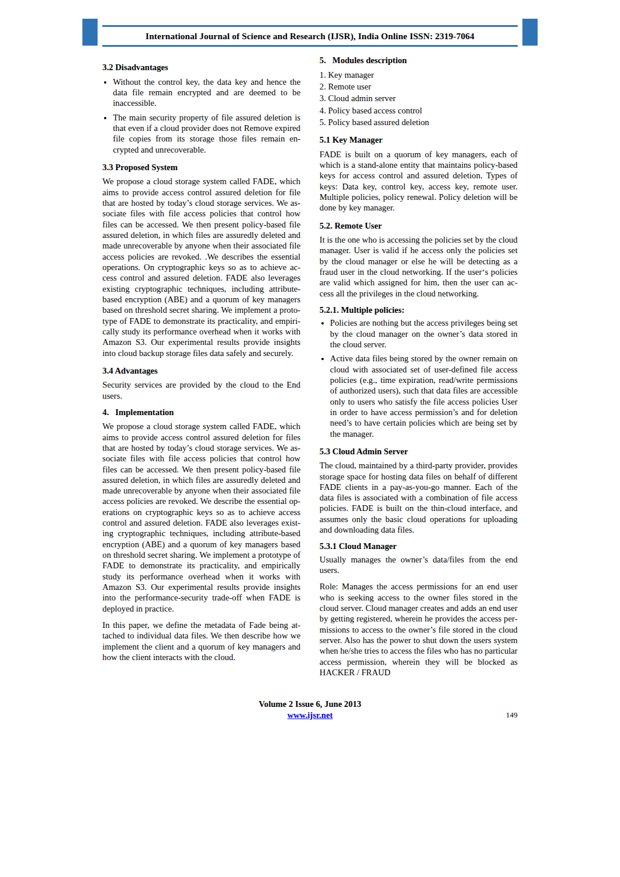International Journal of Science and Research (IJSR), India Online ISSN: 2319-7064
3.2 Disadvantages
Without the control key, the data key and hence the data file remain encrypted and are deemed to be inaccessible.
The main security property of file assured deletion is that even if a cloud provider does not Remove expired file copies from its storage those files remain encrypted and unrecoverable.
3.3 Proposed System
We propose a cloud storage system called FADE, which aims to provide access control assured deletion for file that are hosted by today’s cloud storage services. We associate files with file access policies that control how files can be accessed. We then present policy-based file assured deletion, in which files are assuredly deleted and made unrecoverable by anyone when their associated file access policies are revoked. .We describes the essential operations. On cryptographic keys so as to achieve access control and assured deletion. FADE also leverages existing cryptographic techniques, including attribute-based encryption (ABE) and a quorum of key managers based on threshold secret sharing. We implement a prototype of FADE to demonstrate its practicality, and empirically study its performance overhead when it works with Amazon S3. Our experimental results provide insights into cloud backup storage files data safely and securely.
3.4 Advantages
Security services are provided by the cloud to the End users.
4. Implementation
We propose a cloud storage system called FADE, which aims to provide access control assured deletion for files that are hosted by today’s cloud storage services. We associate files with file access policies that control how files can be accessed. We then present policy-based file assured deletion, in which files are assuredly deleted and made unrecoverable by anyone when their associated file access policies are revoked. We describe the essential operations on cryptographic keys so as to achieve access control and assured deletion. FADE also leverages existing cryptographic techniques, including attribute-based encryption (ABE) and a quorum of key managers based on threshold secret sharing. We implement a prototype of FADE to demonstrate its practicality, and empirically study its performance overhead when it works with Amazon S3. Our experimental results provide insights into the performance-security trade-off when FADE is deployed in practice.
In this paper, we define the metadata of Fade being attached to individual data files. We then describe how we implement the client and a quorum of key managers and how the client interacts with the cloud.
5. Modules description
1. Key manager
2. Remote user
3. Cloud admin server
4. Policy based access control
5. Policy based assured deletion
5.1 Key Manager
FADE is built on a quorum of key managers, each of which is a stand-alone entity that maintains policy-based keys for access control and assured deletion. Types of keys: Data key, control key, access key, remote user. Multiple policies, policy renewal. Policy deletion will be done by key manager.
5.2. Remote User
It is the one who is accessing the policies set by the cloud manager. User is valid if he access only the policies set by the cloud manager or else he will be detecting as a fraud user in the cloud networking. If the user‘s policies are valid which assigned for him, then the user can access all the privileges in the cloud networking.
5.2.1. Multiple policies:
Policies are nothing but the access privileges being set by the cloud manager on the owner’s data stored in the cloud server.
Active data files being stored by the owner remain on cloud with associated set of user-defined file access policies (e.g., time expiration, read/write permissions of authorized users), such that data files are accessible only to users who satisfy the file access policies User in order to have access permission’s and for deletion need’s to have certain policies which are being set by the manager.
5.3 Cloud Admin Server
The cloud, maintained by a third-party provider, provides storage space for hosting data files on behalf of different FADE clients in a pay-as-you-go manner. Each of the data files is associated with a combination of file access policies. FADE is built on the thin-cloud interface, and assumes only the basic cloud operations for uploading and downloading data files.
5.3.1 Cloud Manager
Usually manages the owner’s data/files from the end users.
Role: Manages the access permissions for an end user who is seeking access to the owner files stored in the cloud server. Cloud manager creates and adds an end user by getting registered, wherein he provides the access permissions to access to the owner’s file stored in the cloud server. Also has the power to shut down the users system when he/she tries to access the files who has no particular access permission, wherein they will be blocked as HACKER / FRAUD
Volume 2 Issue 6, June 2013
www.ijsr.net
149